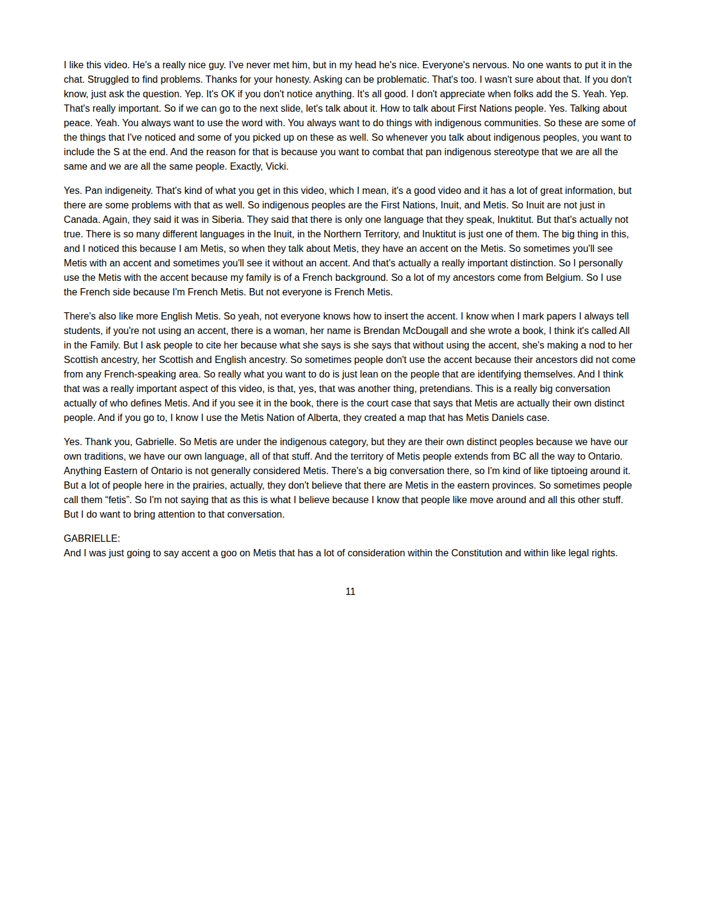I like this video. He's a really nice guy. I've never met him, but in my head he's nice. Everyone's nervous. No one wants to put it in the chat. Struggled to find problems. Thanks for your honesty. Asking can be problematic. That's too. I wasn't sure about that. If you don't know, just ask the question. Yep. It's OK if you don't notice anything. It's all good. I don't appreciate when folks add the S. Yeah. Yep. That's really important. So if we can go to the next slide, let's talk about it. How to talk about First Nations people. Yes. Talking about peace. Yeah. You always want to use the word with. You always want to do things with indigenous communities. So these are some of the things that I've noticed and some of you picked up on these as well. So whenever you talk about indigenous peoples, you want to include the S at the end. And the reason for that is because you want to combat that pan indigenous stereotype that we are all the same and we are all the same people. Exactly, Vicki.
Yes. Pan indigeneity. That's kind of what you get in this video, which I mean, it's a good video and it has a lot of great information, but there are some problems with that as well. So indigenous peoples are the First Nations, Inuit, and Metis. So Inuit are not just in Canada. Again, they said it was in Siberia. They said that there is only one language that they speak, Inuktitut. But that's actually not true. There is so many different languages in the Inuit, in the Northern Territory, and Inuktitut is just one of them. The big thing in this, and I noticed this because I am Metis, so when they talk about Metis, they have an accent on the Metis. So sometimes you'll see Metis with an accent and sometimes you'll see it without an accent. And that's actually a really important distinction. So I personally use the Metis with the accent because my family is of a French background. So a lot of my ancestors come from Belgium. So I use the French side because I'm French Metis. But not everyone is French Metis.
There's also like more English Metis. So yeah, not everyone knows how to insert the accent. I know when I mark papers I always tell students, if you're not using an accent, there is a woman, her name is Brendan McDougall and she wrote a book, I think it's called All in the Family. But I ask people to cite her because what she says is she says that without using the accent, she's making a nod to her Scottish ancestry, her Scottish and English ancestry. So sometimes people don't use the accent because their ancestors did not come from any French-speaking area. So really what you want to do is just lean on the people that are identifying themselves. And I think that was a really important aspect of this video, is that, yes, that was another thing, pretendians. This is a really big conversation actually of who defines Metis. And if you see it in the book, there is the court case that says that Metis are actually their own distinct people. And if you go to, I know I use the Metis Nation of Alberta, they created a map that has Metis Daniels case.
Yes. Thank you, Gabrielle. So Metis are under the indigenous category, but they are their own distinct peoples because we have our own traditions, we have our own language, all of that stuff. And the territory of Metis people extends from BC all the way to Ontario. Anything Eastern of Ontario is not generally considered Metis. There's a big conversation there, so I'm kind of like tiptoeing around it. But a lot of people here in the prairies, actually, they don't believe that there are Metis in the eastern provinces. So sometimes people call them “fetis”. So I'm not saying that as this is what I believe because I know that people like move around and all this other stuff. But I do want to bring attention to that conversation.
GABRIELLE:
And I was just going to say accent a goo on Metis that has a lot of consideration within the Constitution and within like legal rights.
11